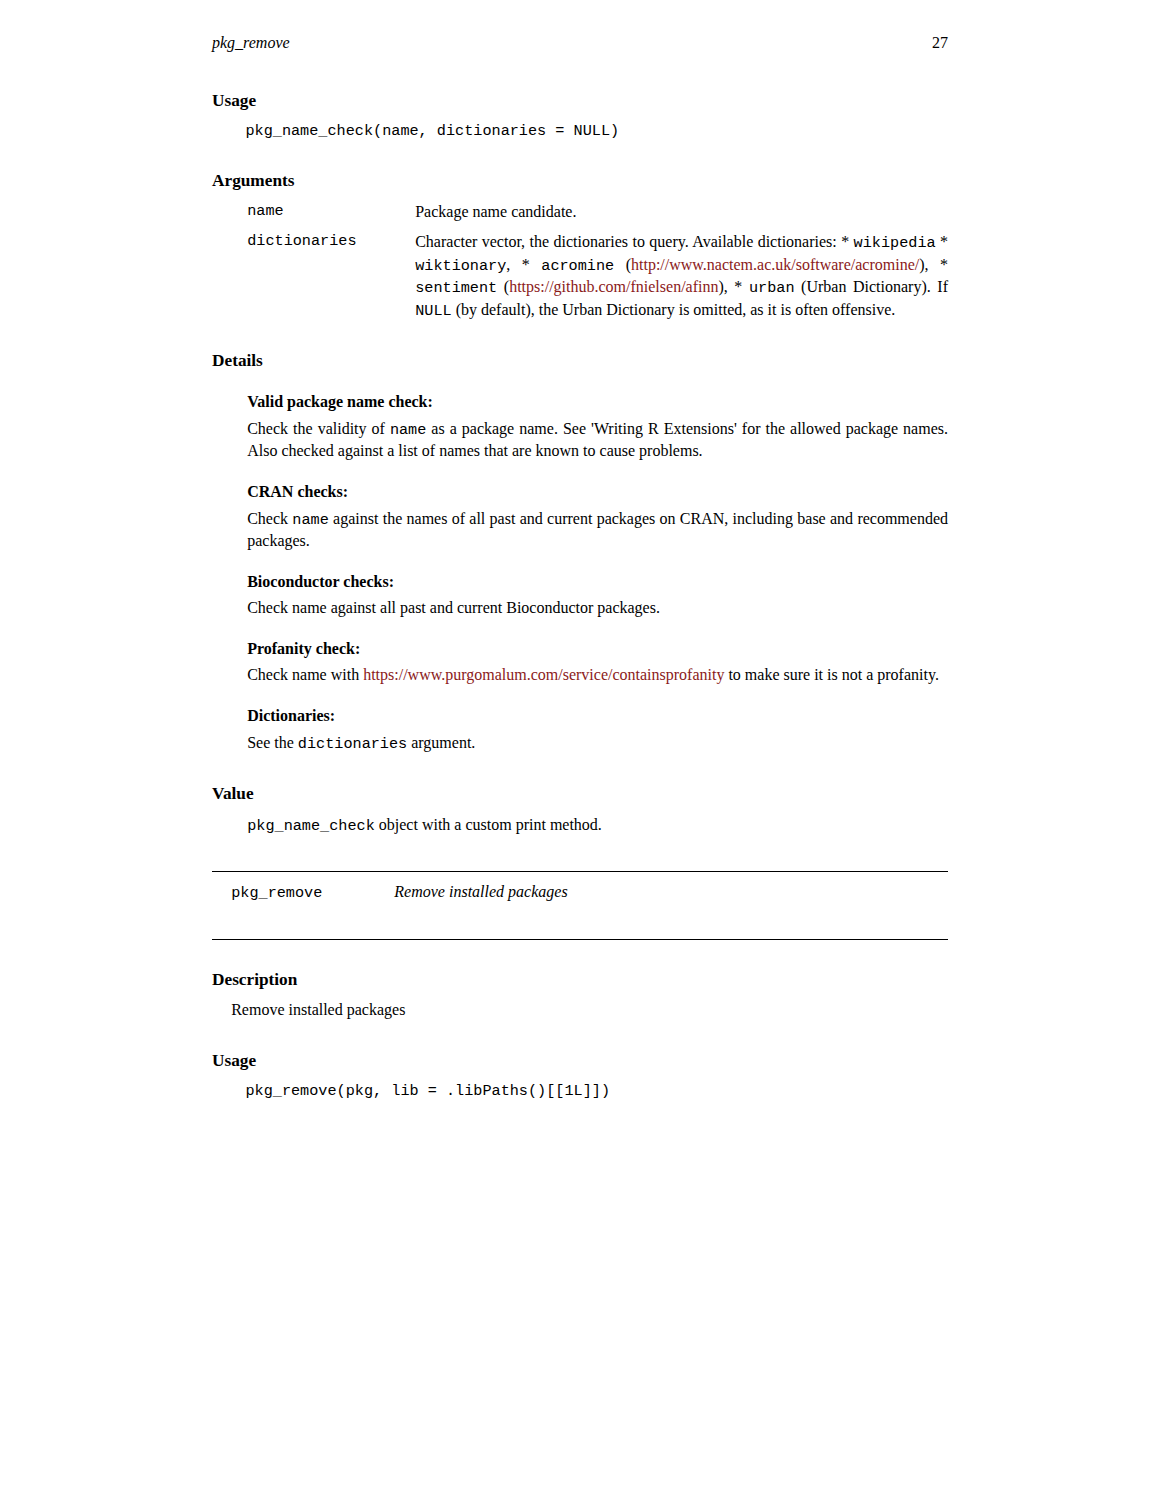pkg_remove 27
Usage
pkg_name_check(name, dictionaries = NULL)
Arguments
name
Package name candidate.
dictionaries
Character vector, the dictionaries to query. Available dictionaries: * wikipedia * wiktionary, * acromine (http://www.nactem.ac.uk/software/acromine/), * sentiment (https://github.com/fnielsen/afinn), * urban (Urban Dictionary). If NULL (by default), the Urban Dictionary is omitted, as it is often offensive.
Details
Valid package name check:
Check the validity of name as a package name. See 'Writing R Extensions' for the allowed package names. Also checked against a list of names that are known to cause problems.
CRAN checks:
Check name against the names of all past and current packages on CRAN, including base and recommended packages.
Bioconductor checks:
Check name against all past and current Bioconductor packages.
Profanity check:
Check name with https://www.purgomalum.com/service/containsprofanity to make sure it is not a profanity.
Dictionaries:
See the dictionaries argument.
Value
pkg_name_check object with a custom print method.
pkg_remove Remove installed packages
Description
Remove installed packages
Usage
pkg_remove(pkg, lib = .libPaths()[[1L]])